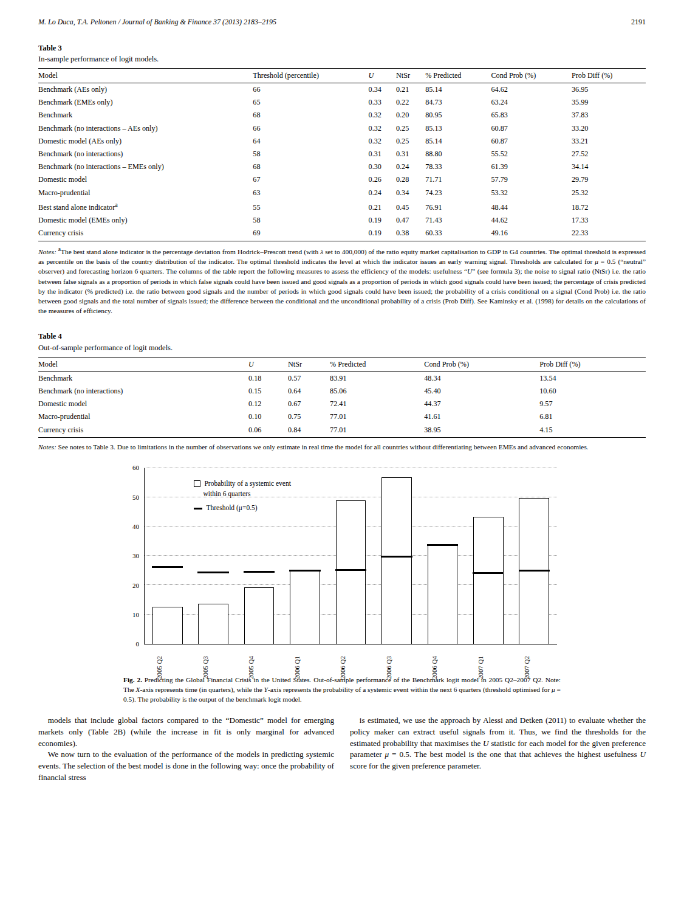M. Lo Duca, T.A. Peltonen / Journal of Banking & Finance 37 (2013) 2183–2195
2191
Table 3
In-sample performance of logit models.
| Model | Threshold (percentile) | U | NtSr | % Predicted | Cond Prob (%) | Prob Diff (%) |
| --- | --- | --- | --- | --- | --- | --- |
| Benchmark (AEs only) | 66 | 0.34 | 0.21 | 85.14 | 64.62 | 36.95 |
| Benchmark (EMEs only) | 65 | 0.33 | 0.22 | 84.73 | 63.24 | 35.99 |
| Benchmark | 68 | 0.32 | 0.20 | 80.95 | 65.83 | 37.83 |
| Benchmark (no interactions – AEs only) | 66 | 0.32 | 0.25 | 85.13 | 60.87 | 33.20 |
| Domestic model (AEs only) | 64 | 0.32 | 0.25 | 85.14 | 60.87 | 33.21 |
| Benchmark (no interactions) | 58 | 0.31 | 0.31 | 88.80 | 55.52 | 27.52 |
| Benchmark (no interactions – EMEs only) | 68 | 0.30 | 0.24 | 78.33 | 61.39 | 34.14 |
| Domestic model | 67 | 0.26 | 0.28 | 71.71 | 57.79 | 29.79 |
| Macro-prudential | 63 | 0.24 | 0.34 | 74.23 | 53.32 | 25.32 |
| Best stand alone indicator a | 55 | 0.21 | 0.45 | 76.91 | 48.44 | 18.72 |
| Domestic model (EMEs only) | 58 | 0.19 | 0.47 | 71.43 | 44.62 | 17.33 |
| Currency crisis | 69 | 0.19 | 0.38 | 60.33 | 49.16 | 22.33 |
Notes: aThe best stand alone indicator is the percentage deviation from Hodrick–Prescott trend (with λ set to 400,000) of the ratio equity market capitalisation to GDP in G4 countries. The optimal threshold is expressed as percentile on the basis of the country distribution of the indicator. The optimal threshold indicates the level at which the indicator issues an early warning signal. Thresholds are calculated for μ = 0.5 (“neutral” observer) and forecasting horizon 6 quarters. The columns of the table report the following measures to assess the efficiency of the models: usefulness “U” (see formula 3); the noise to signal ratio (NtSr) i.e. the ratio between false signals as a proportion of periods in which false signals could have been issued and good signals as a proportion of periods in which good signals could have been issued; the percentage of crisis predicted by the indicator (% predicted) i.e. the ratio between good signals and the number of periods in which good signals could have been issued; the probability of a crisis conditional on a signal (Cond Prob) i.e. the ratio between good signals and the total number of signals issued; the difference between the conditional and the unconditional probability of a crisis (Prob Diff). See Kaminsky et al. (1998) for details on the calculations of the measures of efficiency.
Table 4
Out-of-sample performance of logit models.
| Model | U | NtSr | % Predicted | Cond Prob (%) | Prob Diff (%) |
| --- | --- | --- | --- | --- | --- |
| Benchmark | 0.18 | 0.57 | 83.91 | 48.34 | 13.54 |
| Benchmark (no interactions) | 0.15 | 0.64 | 85.06 | 45.40 | 10.60 |
| Domestic model | 0.12 | 0.67 | 72.41 | 44.37 | 9.57 |
| Macro-prudential | 0.10 | 0.75 | 77.01 | 41.61 | 6.81 |
| Currency crisis | 0.06 | 0.84 | 77.01 | 38.95 | 4.15 |
Notes: See notes to Table 3. Due to limitations in the number of observations we only estimate in real time the model for all countries without differentiating between EMEs and advanced economies.
60 50 40 30 20 10 0
Probability of a systemic event
within 6 quarters
Threshold (μ=0.5)
2005 Q2
2005 Q3
2005 Q4
2006 Q1
2006 Q2
2006 Q3
2006 Q4
2007 Q1
2007 Q2
Fig. 2. Predicting the Global Financial Crisis in the United States. Out-of-sample performance of the Benchmark logit model in 2005 Q2–2007 Q2. Note: The X-axis represents time (in quarters), while the Y-axis represents the probability of a systemic event within the next 6 quarters (threshold optimised for μ = 0.5). The probability is the output of the benchmark logit model.
models that include global factors compared to the “Domestic” model for emerging markets only (Table 2B) (while the increase in fit is only marginal for advanced economies).
We now turn to the evaluation of the performance of the models in predicting systemic events. The selection of the best model is done in the following way: once the probability of financial stress
is estimated, we use the approach by Alessi and Detken (2011) to evaluate whether the policy maker can extract useful signals from it. Thus, we find the thresholds for the estimated probability that maximises the U statistic for each model for the given preference parameter μ = 0.5. The best model is the one that that achieves the highest usefulness U score for the given preference parameter.